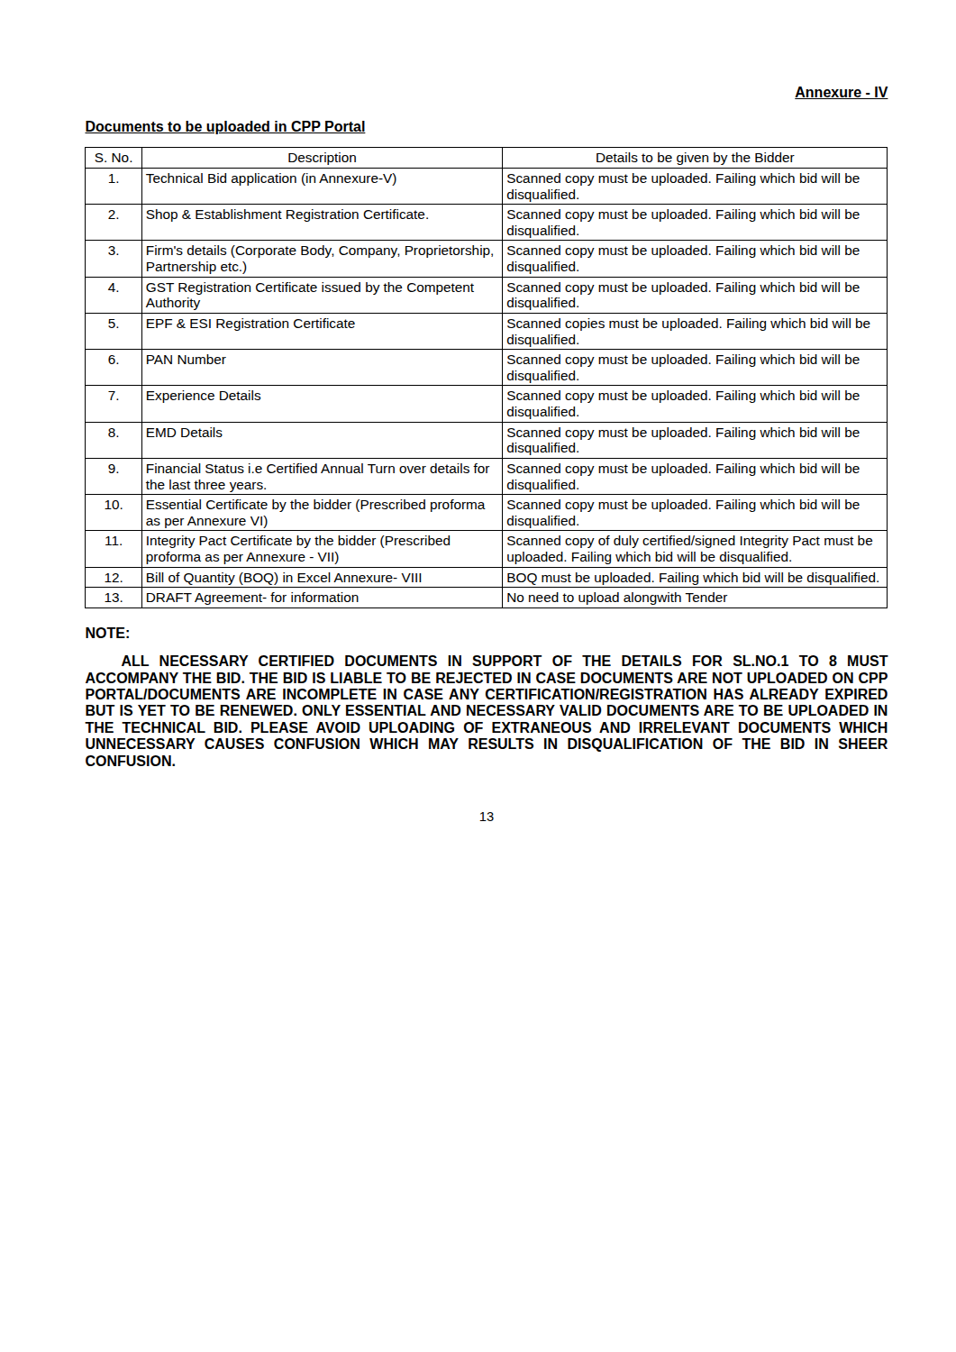Annexure - IV
Documents to be uploaded in CPP Portal
| S. No. | Description | Details to be given by the Bidder |
| --- | --- | --- |
| 1. | Technical Bid application (in Annexure-V) | Scanned copy must be uploaded. Failing which bid will be disqualified. |
| 2. | Shop & Establishment Registration Certificate. | Scanned copy must be uploaded. Failing which bid will be disqualified. |
| 3. | Firm's details (Corporate Body, Company, Proprietorship, Partnership etc.) | Scanned copy must be uploaded. Failing which bid will be disqualified. |
| 4. | GST Registration Certificate issued by the Competent Authority | Scanned copy must be uploaded. Failing which bid will be disqualified. |
| 5. | EPF & ESI Registration Certificate | Scanned copies must be uploaded. Failing which bid will be disqualified. |
| 6. | PAN Number | Scanned copy must be uploaded. Failing which bid will be disqualified. |
| 7. | Experience Details | Scanned copy must be uploaded. Failing which bid will be disqualified. |
| 8. | EMD Details | Scanned copy must be uploaded. Failing which bid will be disqualified. |
| 9. | Financial Status i.e Certified Annual Turn over details for the last three years. | Scanned copy must be uploaded. Failing which bid will be disqualified. |
| 10. | Essential Certificate by the bidder (Prescribed proforma as per Annexure VI) | Scanned copy must be uploaded. Failing which bid will be disqualified. |
| 11. | Integrity Pact Certificate by the bidder (Prescribed proforma as per Annexure - VII) | Scanned copy of duly certified/signed Integrity Pact must be uploaded. Failing which bid will be disqualified. |
| 12. | Bill of Quantity (BOQ) in Excel Annexure- VIII | BOQ must be uploaded. Failing which bid will be disqualified. |
| 13. | DRAFT Agreement- for information | No need to upload alongwith Tender |
NOTE:
ALL NECESSARY CERTIFIED DOCUMENTS IN SUPPORT OF THE DETAILS FOR SL.NO.1 TO 8 MUST ACCOMPANY THE BID. THE BID IS LIABLE TO BE REJECTED IN CASE DOCUMENTS ARE NOT UPLOADED ON CPP PORTAL/DOCUMENTS ARE INCOMPLETE IN CASE ANY CERTIFICATION/REGISTRATION HAS ALREADY EXPIRED BUT IS YET TO BE RENEWED. ONLY ESSENTIAL AND NECESSARY VALID DOCUMENTS ARE TO BE UPLOADED IN THE TECHNICAL BID. PLEASE AVOID UPLOADING OF EXTRANEOUS AND IRRELEVANT DOCUMENTS WHICH UNNECESSARY CAUSES CONFUSION WHICH MAY RESULTS IN DISQUALIFICATION OF THE BID IN SHEER CONFUSION.
13